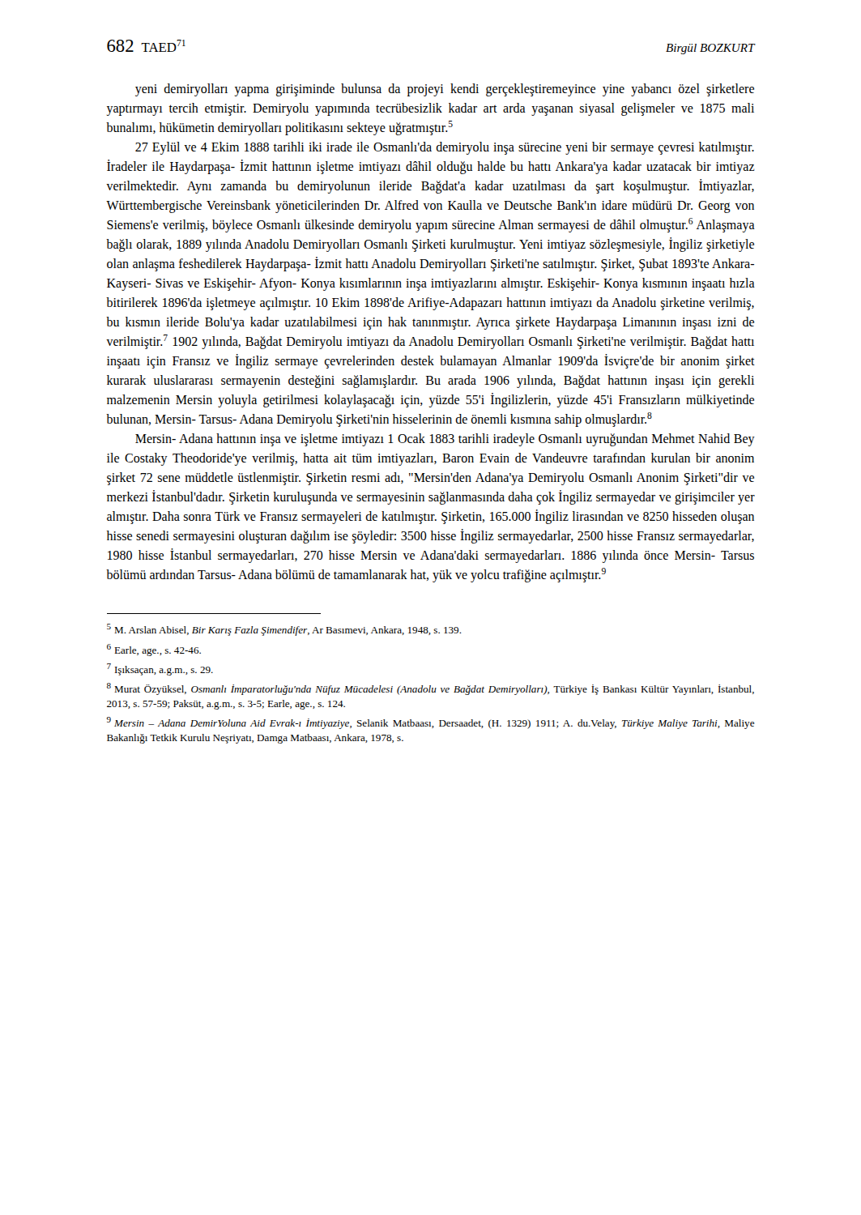682 TAED71
Birgül BOZKURT
yeni demiryolları yapma girişiminde bulunsa da projeyi kendi gerçekleştiremeyince yine yabancı özel şirketlere yaptırmayı tercih etmiştir. Demiryolu yapımında tecrübesizlik kadar art arda yaşanan siyasal gelişmeler ve 1875 mali bunalımı, hükümetin demiryolları politikasını sekteye uğratmıştır.5
27 Eylül ve 4 Ekim 1888 tarihli iki irade ile Osmanlı'da demiryolu inşa sürecine yeni bir sermaye çevresi katılmıştır. İradeler ile Haydarpaşa- İzmit hattının işletme imtiyazı dâhil olduğu halde bu hattı Ankara'ya kadar uzatacak bir imtiyaz verilmektedir. Aynı zamanda bu demiryolunun ileride Bağdat'a kadar uzatılması da şart koşulmuştur. İmtiyazlar, Württembergische Vereinsbank yöneticilerinden Dr. Alfred von Kaulla ve Deutsche Bank'ın idare müdürü Dr. Georg von Siemens'e verilmiş, böylece Osmanlı ülkesinde demiryolu yapım sürecine Alman sermayesi de dâhil olmuştur.6 Anlaşmaya bağlı olarak, 1889 yılında Anadolu Demiryolları Osmanlı Şirketi kurulmuştur. Yeni imtiyaz sözleşmesiyle, İngiliz şirketiyle olan anlaşma feshedilerek Haydarpaşa- İzmit hattı Anadolu Demiryolları Şirketi'ne satılmıştır. Şirket, Şubat 1893'te Ankara- Kayseri- Sivas ve Eskişehir- Afyon- Konya kısımlarının inşa imtiyazlarını almıştır. Eskişehir- Konya kısmının inşaatı hızla bitirilerek 1896'da işletmeye açılmıştır. 10 Ekim 1898'de Arifiye-Adapazarı hattının imtiyazı da Anadolu şirketine verilmiş, bu kısmın ileride Bolu'ya kadar uzatılabilmesi için hak tanınmıştır. Ayrıca şirkete Haydarpaşa Limanının inşası izni de verilmiştir.7 1902 yılında, Bağdat Demiryolu imtiyazı da Anadolu Demiryolları Osmanlı Şirketi'ne verilmiştir. Bağdat hattı inşaatı için Fransız ve İngiliz sermaye çevrelerinden destek bulamayan Almanlar 1909'da İsviçre'de bir anonim şirket kurarak uluslararası sermayenin desteğini sağlamışlardır. Bu arada 1906 yılında, Bağdat hattının inşası için gerekli malzemenin Mersin yoluyla getirilmesi kolaylaşacağı için, yüzde 55'i İngilizlerin, yüzde 45'i Fransızların mülkiyetinde bulunan, Mersin- Tarsus- Adana Demiryolu Şirketi'nin hisselerinin de önemli kısmına sahip olmuşlardır.8
Mersin- Adana hattının inşa ve işletme imtiyazı 1 Ocak 1883 tarihli iradeyle Osmanlı uyruğundan Mehmet Nahid Bey ile Costaky Theodoride'ye verilmiş, hatta ait tüm imtiyazları, Baron Evain de Vandeuvre tarafından kurulan bir anonim şirket 72 sene müddetle üstlenmiştir. Şirketin resmi adı, "Mersin'den Adana'ya Demiryolu Osmanlı Anonim Şirketi"dir ve merkezi İstanbul'dadır. Şirketin kuruluşunda ve sermayesinin sağlanmasında daha çok İngiliz sermayedar ve girişimciler yer almıştır. Daha sonra Türk ve Fransız sermayeleri de katılmıştır. Şirketin, 165.000 İngiliz lirasından ve 8250 hisseden oluşan hisse senedi sermayesini oluşturan dağılım ise şöyledir: 3500 hisse İngiliz sermayedarlar, 2500 hisse Fransız sermayedarlar, 1980 hisse İstanbul sermayedarları, 270 hisse Mersin ve Adana'daki sermayedarları. 1886 yılında önce Mersin- Tarsus bölümü ardından Tarsus- Adana bölümü de tamamlanarak hat, yük ve yolcu trafiğine açılmıştır.9
5 M. Arslan Abisel, Bir Karış Fazla Şimendifer, Ar Basımevi, Ankara, 1948, s. 139.
6 Earle, age., s. 42-46.
7 Işıksaçan, a.g.m., s. 29.
8 Murat Özyüksel, Osmanlı İmparatorluğu'nda Nüfuz Mücadelesi (Anadolu ve Bağdat Demiryolları), Türkiye İş Bankası Kültür Yayınları, İstanbul, 2013, s. 57-59; Paksüt, a.g.m., s. 3-5; Earle, age., s. 124.
9 Mersin – Adana DemirYoluna Aid Evrak-ı İmtiyaziye, Selanik Matbaası, Dersaadet, (H. 1329) 1911; A. du.Velay, Türkiye Maliye Tarihi, Maliye Bakanlığı Tetkik Kurulu Neşriyatı, Damga Matbaası, Ankara, 1978, s.